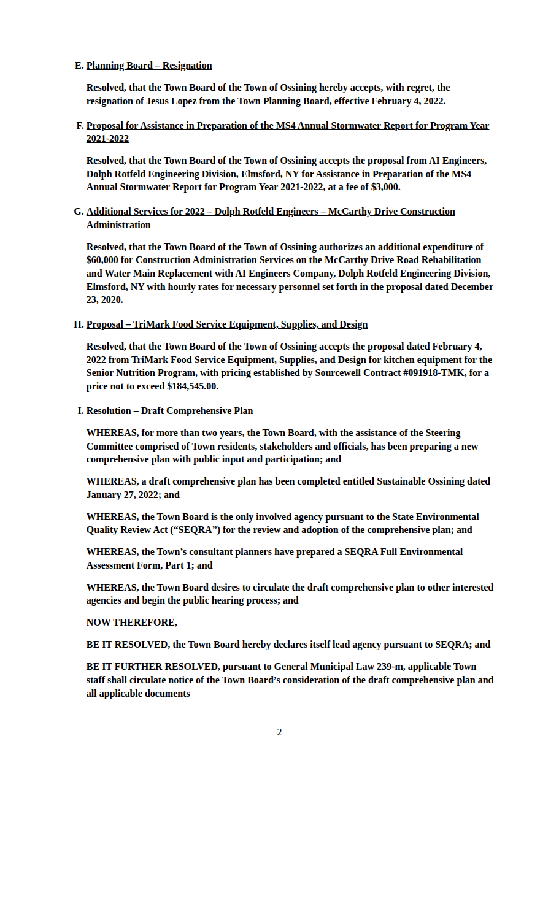Planning Board – Resignation
Resolved, that the Town Board of the Town of Ossining hereby accepts, with regret, the resignation of Jesus Lopez from the Town Planning Board, effective February 4, 2022.
Proposal for Assistance in Preparation of the MS4 Annual Stormwater Report for Program Year 2021-2022
Resolved, that the Town Board of the Town of Ossining accepts the proposal from AI Engineers, Dolph Rotfeld Engineering Division, Elmsford, NY for Assistance in Preparation of the MS4 Annual Stormwater Report for Program Year 2021-2022, at a fee of $3,000.
Additional Services for 2022 – Dolph Rotfeld Engineers – McCarthy Drive Construction Administration
Resolved, that the Town Board of the Town of Ossining authorizes an additional expenditure of $60,000 for Construction Administration Services on the McCarthy Drive Road Rehabilitation and Water Main Replacement with AI Engineers Company, Dolph Rotfeld Engineering Division, Elmsford, NY with hourly rates for necessary personnel set forth in the proposal dated December 23, 2020.
Proposal – TriMark Food Service Equipment, Supplies, and Design
Resolved, that the Town Board of the Town of Ossining accepts the proposal dated February 4, 2022 from TriMark Food Service Equipment, Supplies, and Design for kitchen equipment for the Senior Nutrition Program, with pricing established by Sourcewell Contract #091918-TMK, for a price not to exceed $184,545.00.
Resolution – Draft Comprehensive Plan
WHEREAS, for more than two years, the Town Board, with the assistance of the Steering Committee comprised of Town residents, stakeholders and officials, has been preparing a new comprehensive plan with public input and participation; and
WHEREAS, a draft comprehensive plan has been completed entitled Sustainable Ossining dated January 27, 2022; and
WHEREAS, the Town Board is the only involved agency pursuant to the State Environmental Quality Review Act (“SEQRA”) for the review and adoption of the comprehensive plan; and
WHEREAS, the Town’s consultant planners have prepared a SEQRA Full Environmental Assessment Form, Part 1; and
WHEREAS, the Town Board desires to circulate the draft comprehensive plan to other interested agencies and begin the public hearing process; and
NOW THEREFORE,
BE IT RESOLVED, the Town Board hereby declares itself lead agency pursuant to SEQRA; and
BE IT FURTHER RESOLVED, pursuant to General Municipal Law 239-m, applicable Town staff shall circulate notice of the Town Board’s consideration of the draft comprehensive plan and all applicable documents
2